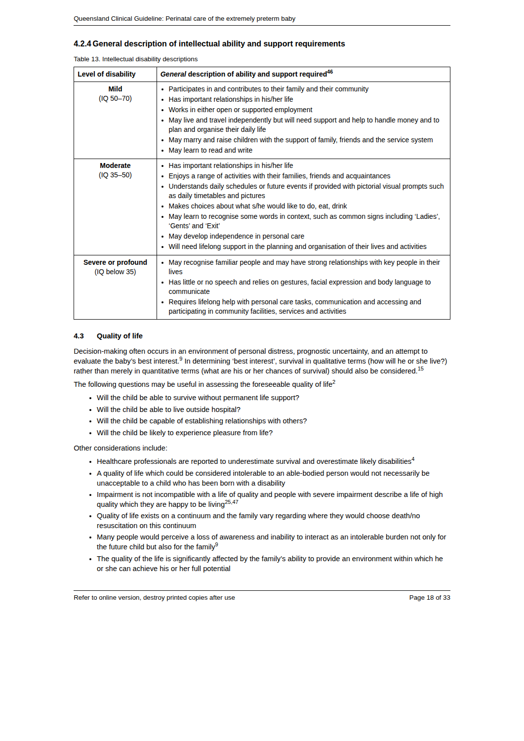Queensland Clinical Guideline: Perinatal care of the extremely preterm baby
4.2.4 General description of intellectual ability and support requirements
Table 13. Intellectual disability descriptions
| Level of disability | General description of ability and support required 46 |
| --- | --- |
| Mild (IQ 50–70) | Participates in and contributes to their family and their community Has important relationships in his/her life Works in either open or supported employment May live and travel independently but will need support and help to handle money and to plan and organise their daily life May marry and raise children with the support of family, friends and the service system May learn to read and write |
| Moderate (IQ 35–50) | Has important relationships in his/her life Enjoys a range of activities with their families, friends and acquaintances Understands daily schedules or future events if provided with pictorial visual prompts such as daily timetables and pictures Makes choices about what s/he would like to do, eat, drink May learn to recognise some words in context, such as common signs including ‘Ladies’, ‘Gents’ and ‘Exit’ May develop independence in personal care Will need lifelong support in the planning and organisation of their lives and activities |
| Severe or profound (IQ below 35) | May recognise familiar people and may have strong relationships with key people in their lives Has little or no speech and relies on gestures, facial expression and body language to communicate Requires lifelong help with personal care tasks, communication and accessing and participating in community facilities, services and activities |
4.3 Quality of life
Decision-making often occurs in an environment of personal distress, prognostic uncertainty, and an attempt to evaluate the baby’s best interest.9 In determining ‘best interest’, survival in qualitative terms (how will he or she live?) rather than merely in quantitative terms (what are his or her chances of survival) should also be considered.15
The following questions may be useful in assessing the foreseeable quality of life2
Will the child be able to survive without permanent life support?
Will the child be able to live outside hospital?
Will the child be capable of establishing relationships with others?
Will the child be likely to experience pleasure from life?
Other considerations include:
Healthcare professionals are reported to underestimate survival and overestimate likely disabilities4
A quality of life which could be considered intolerable to an able-bodied person would not necessarily be unacceptable to a child who has been born with a disability
Impairment is not incompatible with a life of quality and people with severe impairment describe a life of high quality which they are happy to be living25,47
Quality of life exists on a continuum and the family vary regarding where they would choose death/no resuscitation on this continuum
Many people would perceive a loss of awareness and inability to interact as an intolerable burden not only for the future child but also for the family9
The quality of the life is significantly affected by the family’s ability to provide an environment within which he or she can achieve his or her full potential
Refer to online version, destroy printed copies after use Page 18 of 33